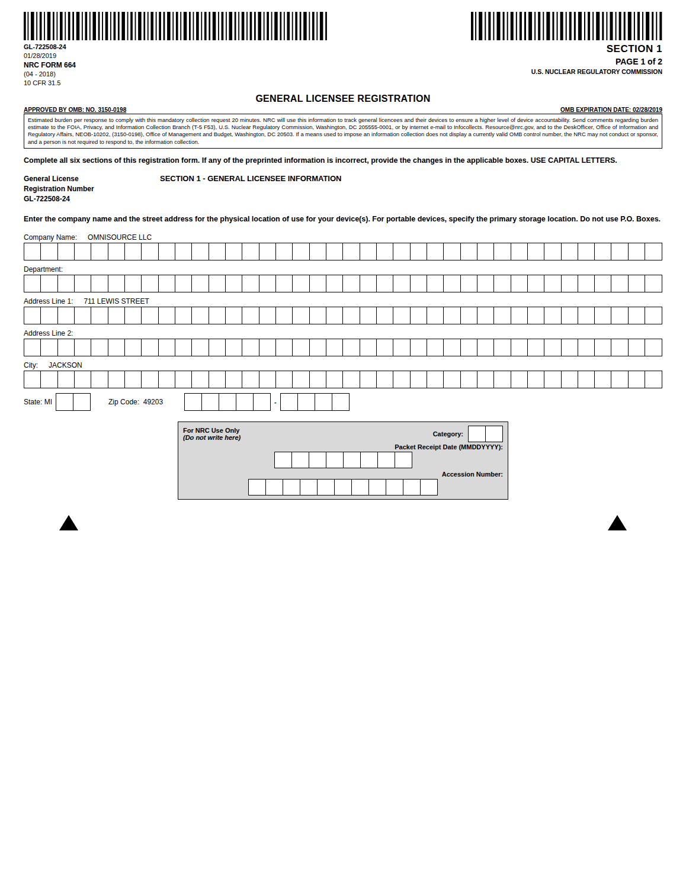GL-722508-24
01/28/2019
NRC FORM 664
(04 - 2018)
10 CFR 31.5
SECTION 1
PAGE 1 of 2
U.S. NUCLEAR REGULATORY COMMISSION
GENERAL LICENSEE REGISTRATION
APPROVED BY OMB: NO. 3150-0198
OMB EXPIRATION DATE: 02/28/2019
Estimated burden per response to comply with this mandatory collection request 20 minutes. NRC will use this information to track general licencees and their devices to ensure a higher level of device accountability. Send comments regarding burden estimate to the FOIA, Privacy, and Information Collection Branch (T-5 F53), U.S. Nuclear Regulatory Commission, Washington, DC 205555-0001, or by internet e-mail to Infocollects. Resource@nrc.gov, and to the DeskOfficer, Office of Information and Regulatory Affairs, NEOB-10202, (3150-0198), Office of Management and Budget, Washington, DC 20503. If a means used to impose an information collection does not display a currently valid OMB control number, the NRC may not conduct or sponsor, and a person is not required to respond to, the information collection.
Complete all six sections of this registration form. If any of the preprinted information is incorrect, provide the changes in the applicable boxes. USE CAPITAL LETTERS.
General License
Registration Number
GL-722508-24
SECTION 1 - GENERAL LICENSEE INFORMATION
Enter the company name and the street address for the physical location of use for your device(s). For portable devices, specify the primary storage location. Do not use P.O. Boxes.
Company Name:OMNISOURCE LLC
Department:
Address Line 1:711 LEWIS STREET
Address Line 2:
City:JACKSON
State: MI Zip Code: 49203
-
For NRC Use Only
(Do not write here)
Category:
Packet Receipt Date (MMDDYYYY):
Accession Number: